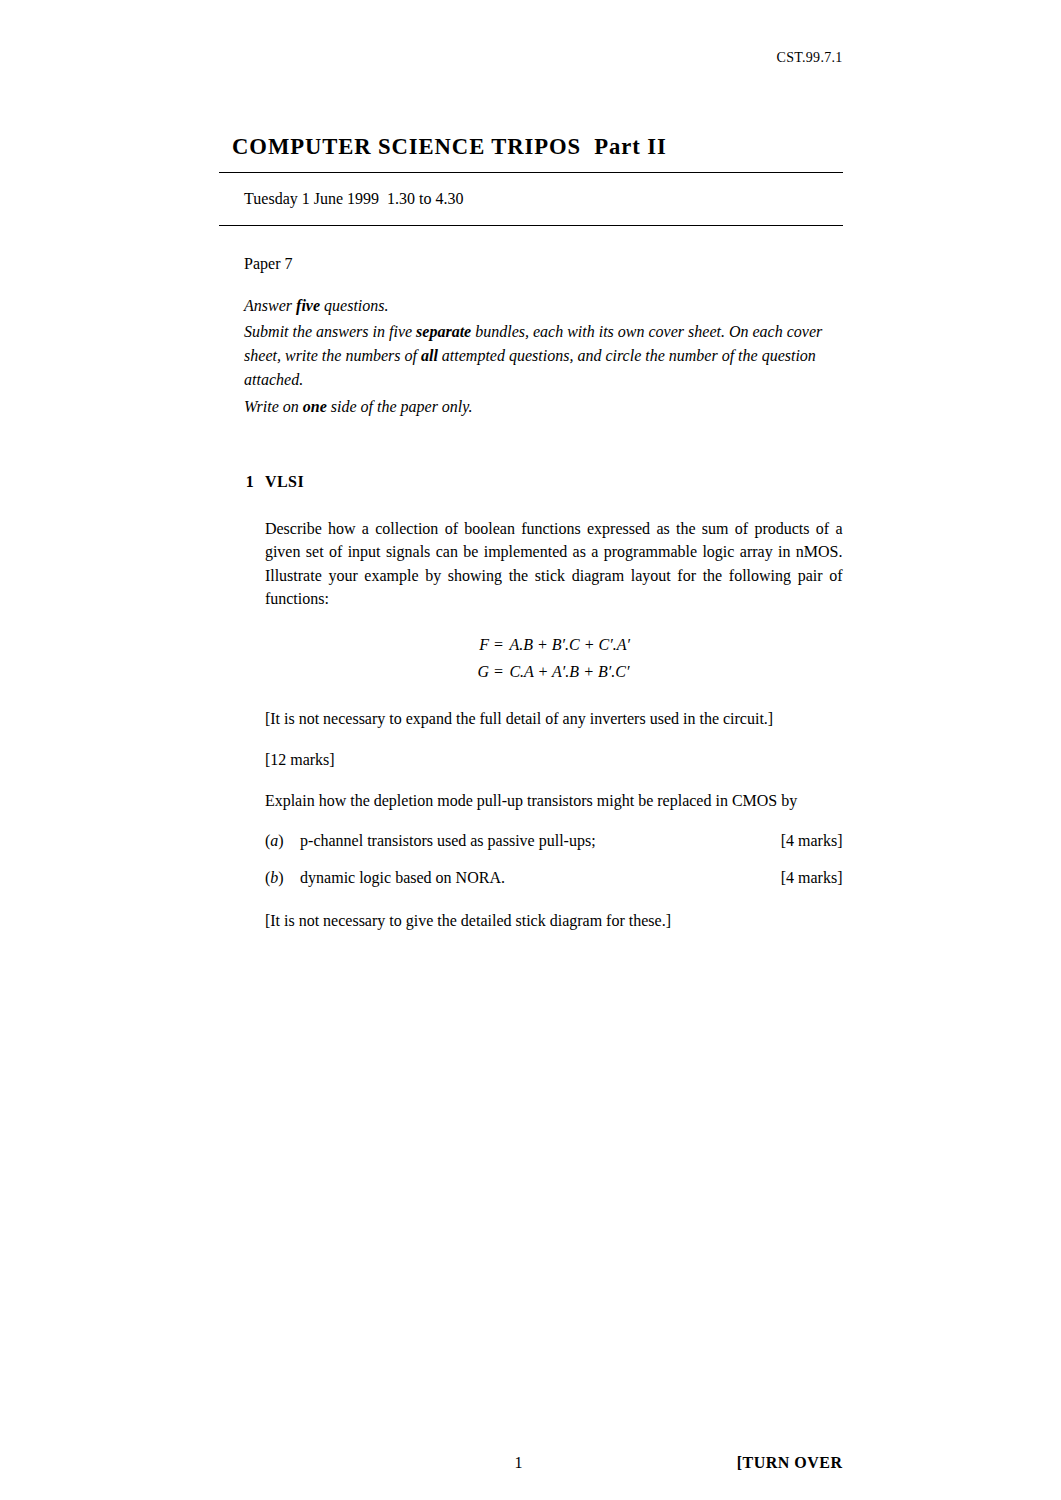CST.99.7.1
COMPUTER SCIENCE TRIPOS Part II
Tuesday 1 June 1999 1.30 to 4.30
Paper 7
Answer five questions.
Submit the answers in five separate bundles, each with its own cover sheet. On each cover sheet, write the numbers of all attempted questions, and circle the number of the question attached.
Write on one side of the paper only.
1
VLSI
Describe how a collection of boolean functions expressed as the sum of products of a given set of input signals can be implemented as a programmable logic array in nMOS. Illustrate your example by showing the stick diagram layout for the following pair of functions:
| F = | A.B + B ′ .C + C ′ .A ′ |
| G = | C.A + A ′ .B + B ′ .C ′ |
[It is not necessary to expand the full detail of any inverters used in the circuit.]
[12 marks]
Explain how the depletion mode pull-up transistors might be replaced in CMOS by
(a) p-channel transistors used as passive pull-ups;[4 marks]
(b) dynamic logic based on NORA.[4 marks]
[It is not necessary to give the detailed stick diagram for these.]
1 [TURN OVER